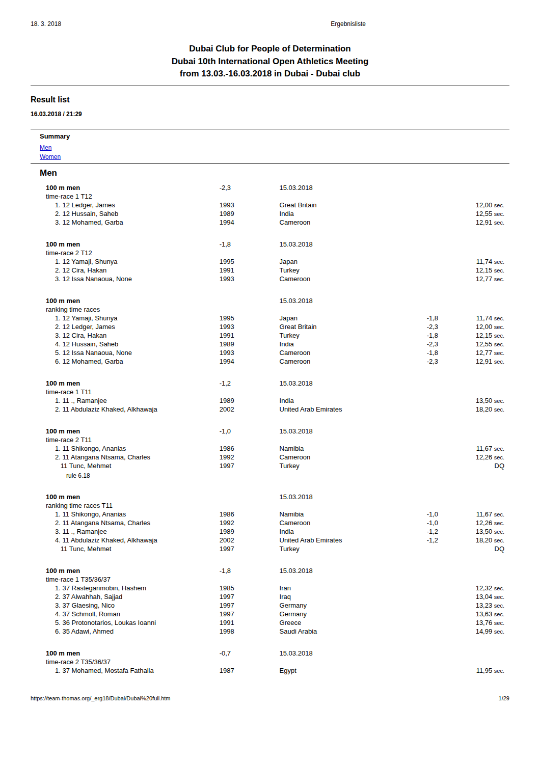18. 3. 2018
Ergebnisliste
Dubai Club for People of Determination
Dubai 10th International Open Athletics Meeting
from 13.03.-16.03.2018 in Dubai - Dubai club
Result list
16.03.2018 / 21:29
Summary
Men Women
Men
| 100 m men | -2,3 | 15.03.2018 | | |
| time-race 1 T12 |
| 1. 12 Ledger, James | 1993 | Great Britain | | 12,00 sec. |
| 2. 12 Hussain, Saheb | 1989 | India | | 12,55 sec. |
| 3. 12 Mohamed, Garba | 1994 | Cameroon | | 12,91 sec. |
| 100 m men | -1,8 | 15.03.2018 | | |
| time-race 2 T12 |
| 1. 12 Yamaji, Shunya | 1995 | Japan | | 11,74 sec. |
| 2. 12 Cira, Hakan | 1991 | Turkey | | 12,15 sec. |
| 3. 12 Issa Nanaoua, None | 1993 | Cameroon | | 12,77 sec. |
| 100 m men | | 15.03.2018 | | |
| ranking time races |
| 1. 12 Yamaji, Shunya | 1995 | Japan | -1,8 | 11,74 sec. |
| 2. 12 Ledger, James | 1993 | Great Britain | -2,3 | 12,00 sec. |
| 3. 12 Cira, Hakan | 1991 | Turkey | -1,8 | 12,15 sec. |
| 4. 12 Hussain, Saheb | 1989 | India | -2,3 | 12,55 sec. |
| 5. 12 Issa Nanaoua, None | 1993 | Cameroon | -1,8 | 12,77 sec. |
| 6. 12 Mohamed, Garba | 1994 | Cameroon | -2,3 | 12,91 sec. |
| 100 m men | -1,2 | 15.03.2018 | | |
| time-race 1 T11 |
| 1. 11 ., Ramanjee | 1989 | India | | 13,50 sec. |
| 2. 11 Abdulaziz Khaked, Alkhawaja | 2002 | United Arab Emirates | | 18,20 sec. |
| 100 m men | -1,0 | 15.03.2018 | | |
| time-race 2 T11 |
| 1. 11 Shikongo, Ananias | 1986 | Namibia | | 11,67 sec. |
| 2. 11 Atangana Ntsama, Charles | 1992 | Cameroon | | 12,26 sec. |
| 11 Tunc, Mehmet | 1997 | Turkey | | DQ |
rule 6.18
| 100 m men | | 15.03.2018 | | |
| ranking time races T11 |
| 1. 11 Shikongo, Ananias | 1986 | Namibia | -1,0 | 11,67 sec. |
| 2. 11 Atangana Ntsama, Charles | 1992 | Cameroon | -1,0 | 12,26 sec. |
| 3. 11 ., Ramanjee | 1989 | India | -1,2 | 13,50 sec. |
| 4. 11 Abdulaziz Khaked, Alkhawaja | 2002 | United Arab Emirates | -1,2 | 18,20 sec. |
| 11 Tunc, Mehmet | 1997 | Turkey | | DQ |
| 100 m men | -1,8 | 15.03.2018 | | |
| time-race 1 T35/36/37 |
| 1. 37 Rastegarimobin, Hashem | 1985 | Iran | | 12,32 sec. |
| 2. 37 Alwahhah, Sajjad | 1997 | Iraq | | 13,04 sec. |
| 3. 37 Glaesing, Nico | 1997 | Germany | | 13,23 sec. |
| 4. 37 Schmoll, Roman | 1997 | Germany | | 13,63 sec. |
| 5. 36 Protonotarios, Loukas Ioanni | 1991 | Greece | | 13,76 sec. |
| 6. 35 Adawi, Ahmed | 1998 | Saudi Arabia | | 14,99 sec. |
| 100 m men | -0,7 | 15.03.2018 | | |
| time-race 2 T35/36/37 |
| 1. 37 Mohamed, Mostafa Fathalla | 1987 | Egypt | | 11,95 sec. |
https://team-thomas.org/_erg18/Dubai/Dubai%20full.htm
1/29